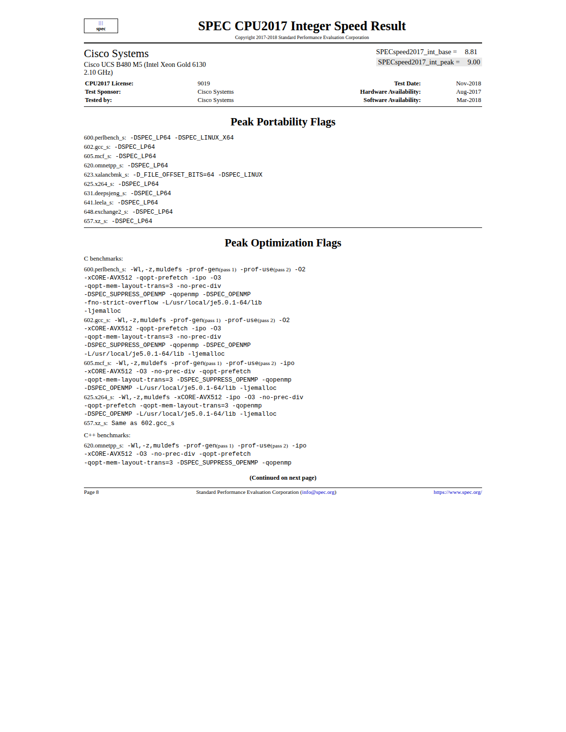|||
spec
SPEC CPU2017 Integer Speed Result
Copyright 2017-2018 Standard Performance Evaluation Corporation
Cisco Systems
Cisco UCS B480 M5 (Intel Xeon Gold 6130
2.10 GHz)
SPECspeed2017_int_base = 8.81
SPECspeed2017_int_peak = 9.00
| CPU2017 License: | 9019 | Test Date: | Nov-2018 |
| Test Sponsor: | Cisco Systems | Hardware Availability: | Aug-2017 |
| Tested by: | Cisco Systems | Software Availability: | Mar-2018 |
Peak Portability Flags
600.perlbench_s: -DSPEC_LP64 -DSPEC_LINUX_X64
602.gcc_s: -DSPEC_LP64
605.mcf_s: -DSPEC_LP64
620.omnetpp_s: -DSPEC_LP64
623.xalancbmk_s: -D_FILE_OFFSET_BITS=64 -DSPEC_LINUX
625.x264_s: -DSPEC_LP64
631.deepsjeng_s: -DSPEC_LP64
641.leela_s: -DSPEC_LP64
648.exchange2_s: -DSPEC_LP64
657.xz_s: -DSPEC_LP64
Peak Optimization Flags
C benchmarks:
600.perlbench_s: -Wl,-z,muldefs -prof-gen(pass 1) -prof-use(pass 2) -O2
-xCORE-AVX512 -qopt-prefetch -ipo -O3
-qopt-mem-layout-trans=3 -no-prec-div
-DSPEC_SUPPRESS_OPENMP -qopenmp -DSPEC_OPENMP
-fno-strict-overflow -L/usr/local/je5.0.1-64/lib
-ljemalloc
602.gcc_s: -Wl,-z,muldefs -prof-gen(pass 1) -prof-use(pass 2) -O2
-xCORE-AVX512 -qopt-prefetch -ipo -O3
-qopt-mem-layout-trans=3 -no-prec-div
-DSPEC_SUPPRESS_OPENMP -qopenmp -DSPEC_OPENMP
-L/usr/local/je5.0.1-64/lib -ljemalloc
605.mcf_s: -Wl,-z,muldefs -prof-gen(pass 1) -prof-use(pass 2) -ipo
-xCORE-AVX512 -O3 -no-prec-div -qopt-prefetch
-qopt-mem-layout-trans=3 -DSPEC_SUPPRESS_OPENMP -qopenmp
-DSPEC_OPENMP -L/usr/local/je5.0.1-64/lib -ljemalloc
625.x264_s: -Wl,-z,muldefs -xCORE-AVX512 -ipo -O3 -no-prec-div
-qopt-prefetch -qopt-mem-layout-trans=3 -qopenmp
-DSPEC_OPENMP -L/usr/local/je5.0.1-64/lib -ljemalloc
657.xz_s: Same as 602.gcc_s
C++ benchmarks:
620.omnetpp_s: -Wl,-z,muldefs -prof-gen(pass 1) -prof-use(pass 2) -ipo
-xCORE-AVX512 -O3 -no-prec-div -qopt-prefetch
-qopt-mem-layout-trans=3 -DSPEC_SUPPRESS_OPENMP -qopenmp
(Continued on next page)
Page 8 Standard Performance Evaluation Corporation (info@spec.org) https://www.spec.org/